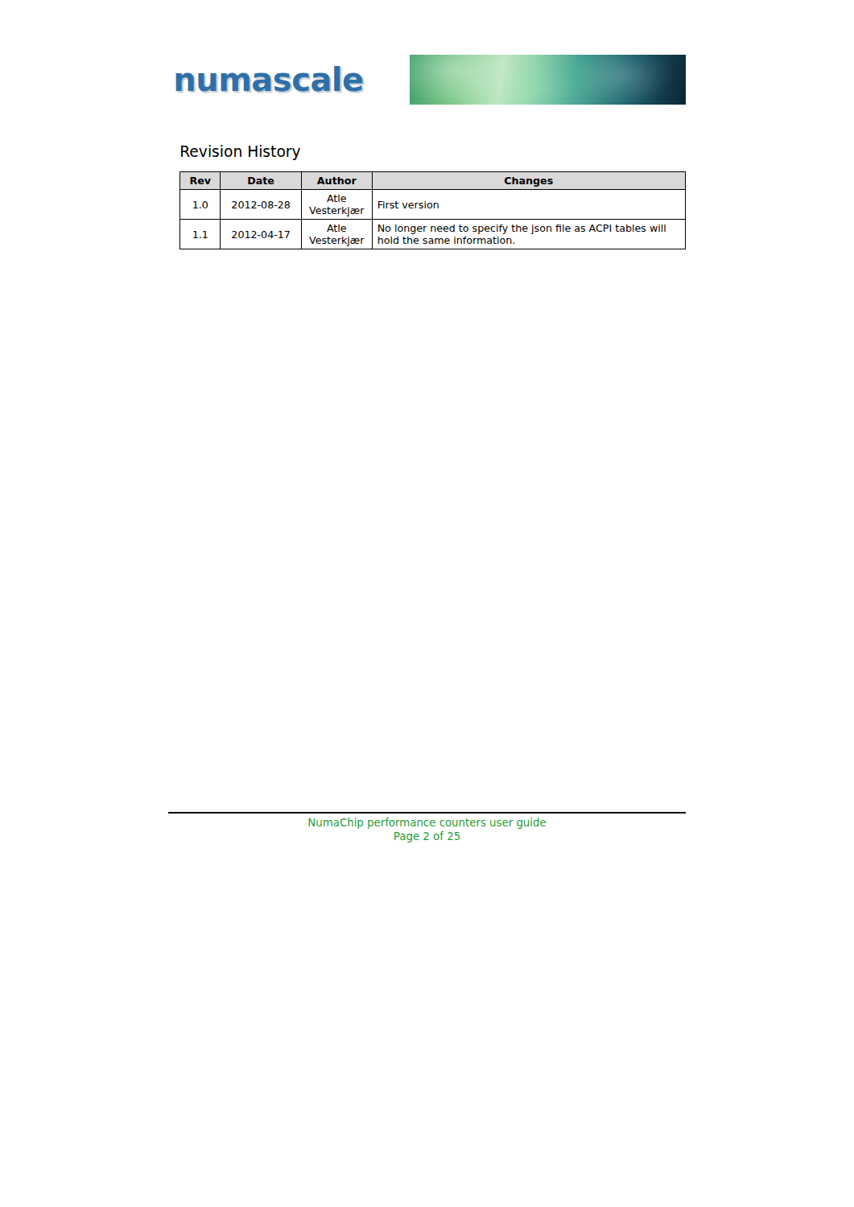numascale
Revision History
| Rev | Date | Author | Changes |
| --- | --- | --- | --- |
| 1.0 | 2012-08-28 | Atle Vesterkjær | First version |
| 1.1 | 2012-04-17 | Atle Vesterkjær | No longer need to specify the json file as ACPI tables will hold the same information. |
NumaChip performance counters user guide
Page 2 of 25